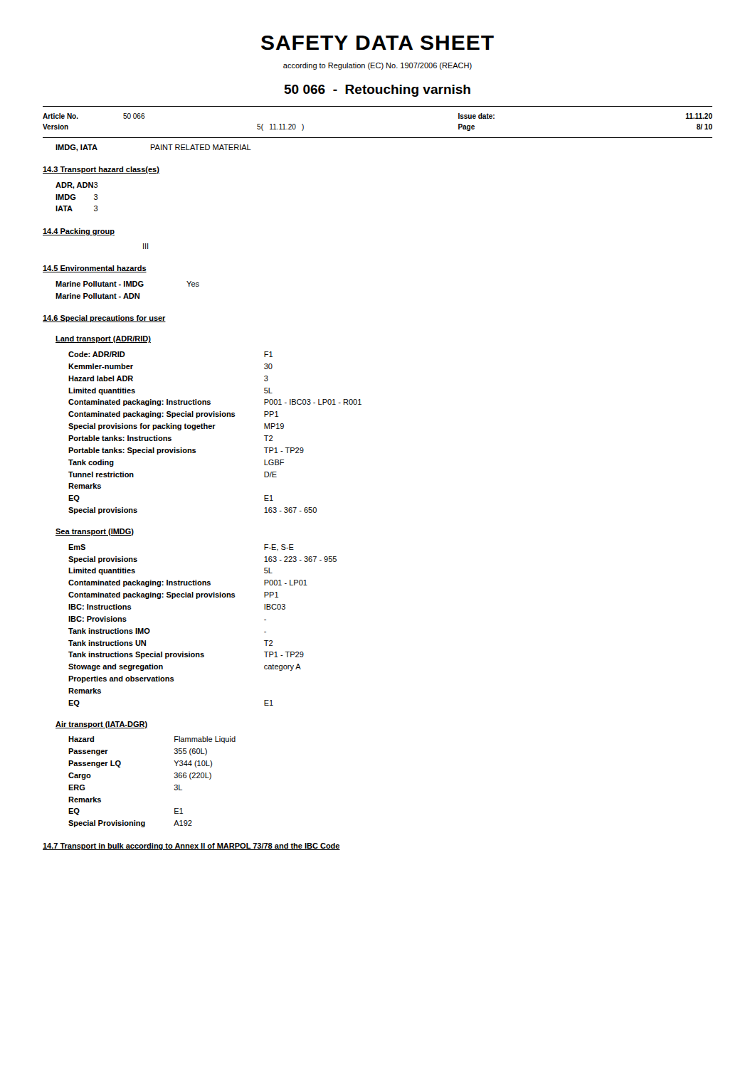SAFETY DATA SHEET
according to Regulation (EC) No. 1907/2006 (REACH)
50 066 - Retouching varnish
| Article No. | 50 066 | | Issue date: | 11.11.20 |
| Version | | 5( 11.11.20 ) | Page | 8/ 10 |
IMDG, IATA PAINT RELATED MATERIAL
14.3 Transport hazard class(es)
| ADR, ADN | 3 |
| IMDG | 3 |
| IATA | 3 |
14.4 Packing group
III
14.5 Environmental hazards
| Marine Pollutant - IMDG | Yes |
| Marine Pollutant - ADN | |
14.6 Special precautions for user
Land transport (ADR/RID)
| Code: ADR/RID | F1 |
| Kemmler-number | 30 |
| Hazard label ADR | 3 |
| Limited quantities | 5L |
| Contaminated packaging: Instructions | P001 - IBC03 - LP01 - R001 |
| Contaminated packaging: Special provisions | PP1 |
| Special provisions for packing together | MP19 |
| Portable tanks: Instructions | T2 |
| Portable tanks: Special provisions | TP1 - TP29 |
| Tank coding | LGBF |
| Tunnel restriction | D/E |
| Remarks | |
| EQ | E1 |
| Special provisions | 163 - 367 - 650 |
Sea transport (IMDG)
| EmS | F-E, S-E |
| Special provisions | 163 - 223 - 367 - 955 |
| Limited quantities | 5L |
| Contaminated packaging: Instructions | P001 - LP01 |
| Contaminated packaging: Special provisions | PP1 |
| IBC: Instructions | IBC03 |
| IBC: Provisions | - |
| Tank instructions IMO | - |
| Tank instructions UN | T2 |
| Tank instructions Special provisions | TP1 - TP29 |
| Stowage and segregation | category A |
| Properties and observations | |
| Remarks | |
| EQ | E1 |
Air transport (IATA-DGR)
| Hazard | Flammable Liquid |
| Passenger | 355 (60L) |
| Passenger LQ | Y344 (10L) |
| Cargo | 366 (220L) |
| ERG | 3L |
| Remarks | |
| EQ | E1 |
| Special Provisioning | A192 |
14.7 Transport in bulk according to Annex II of MARPOL 73/78 and the IBC Code